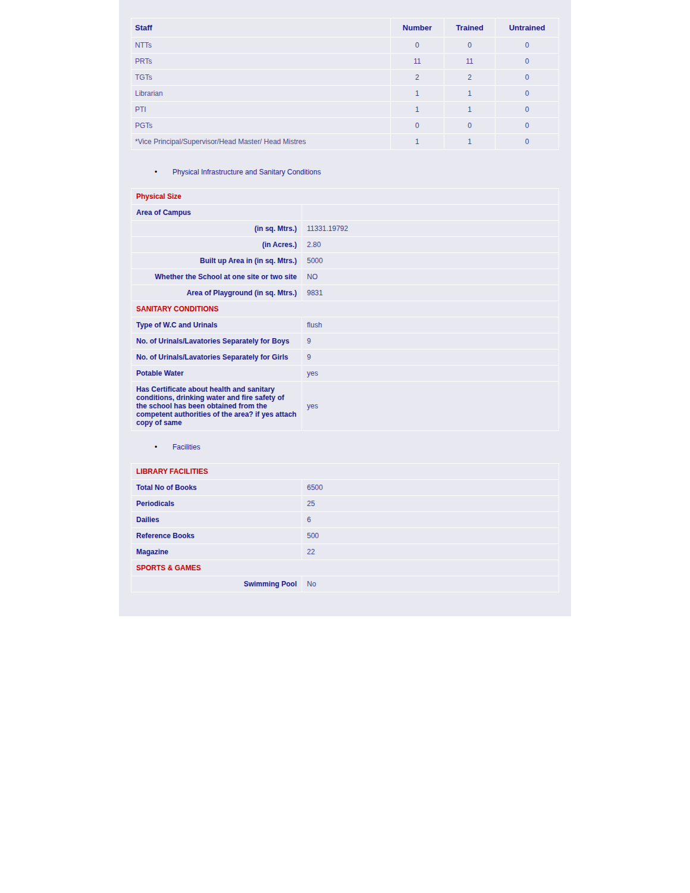| Staff | Number | Trained | Untrained |
| --- | --- | --- | --- |
| NTTs | 0 | 0 | 0 |
| PRTs | 11 | 11 | 0 |
| TGTs | 2 | 2 | 0 |
| Librarian | 1 | 1 | 0 |
| PTI | 1 | 1 | 0 |
| PGTs | 0 | 0 | 0 |
| *Vice Principal/Supervisor/Head Master/ Head Mistres | 1 | 1 | 0 |
• Physical Infrastructure and Sanitary Conditions
| Physical Size |
| Area of Campus | |
| (in sq. Mtrs.) | 11331.19792 |
| (in Acres.) | 2.80 |
| Built up Area in (in sq. Mtrs.) | 5000 |
| Whether the School at one site or two site | NO |
| Area of Playground (in sq. Mtrs.) | 9831 |
| SANITARY CONDITIONS |
| Type of W.C and Urinals | flush |
| No. of Urinals/Lavatories Separately for Boys | 9 |
| No. of Urinals/Lavatories Separately for Girls | 9 |
| Potable Water | yes |
| Has Certificate about health and sanitary conditions, drinking water and fire safety of the school has been obtained from the competent authorities of the area? if yes attach copy of same | yes |
• Facilities
| LIBRARY FACILITIES |
| Total No of Books | 6500 |
| Periodicals | 25 |
| Dailies | 6 |
| Reference Books | 500 |
| Magazine | 22 |
| SPORTS & GAMES |
| Swimming Pool | No |